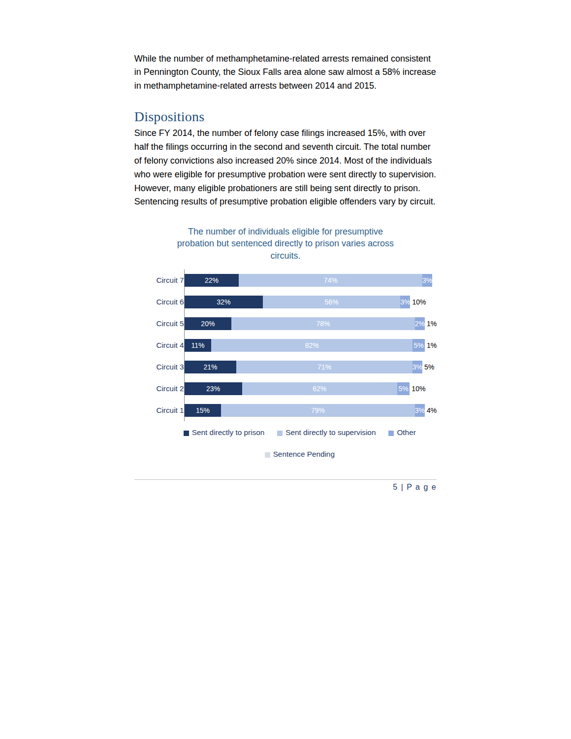While the number of methamphetamine-related arrests remained consistent in Pennington County, the Sioux Falls area alone saw almost a 58% increase in methamphetamine-related arrests between 2014 and 2015.
Dispositions
Since FY 2014, the number of felony case filings increased 15%, with over half the filings occurring in the second and seventh circuit. The total number of felony convictions also increased 20% since 2014. Most of the individuals who were eligible for presumptive probation were sent directly to supervision. However, many eligible probationers are still being sent directly to prison. Sentencing results of presumptive probation eligible offenders vary by circuit.
The number of individuals eligible for presumptive probation but sentenced directly to prison varies across circuits.
| Circuit 7 | 22% 74% 3% |
| Circuit 6 | 32% 56% 3% 10% |
| Circuit 5 | 20% 78% 2% 1% |
| Circuit 4 | 11% 82% 5% 1% |
| Circuit 3 | 21% 71% 3% 5% |
| Circuit 2 | 23% 62% 5% 10% |
| Circuit 1 | 15% 79% 3% 4% |
Sent directly to prison
Sent directly to supervision
Other
Sentence Pending
5 | P a g e